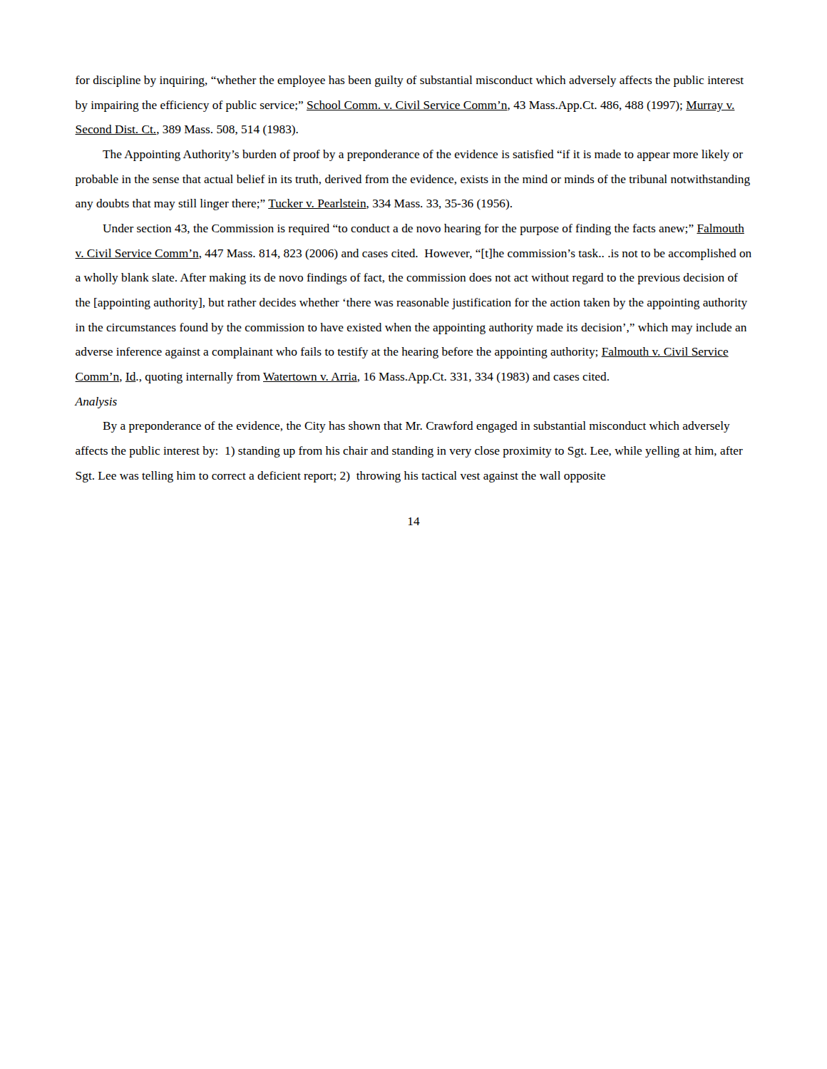for discipline by inquiring, “whether the employee has been guilty of substantial misconduct which adversely affects the public interest by impairing the efficiency of public service;” School Comm. v. Civil Service Comm’n, 43 Mass.App.Ct. 486, 488 (1997); Murray v. Second Dist. Ct., 389 Mass. 508, 514 (1983).
The Appointing Authority’s burden of proof by a preponderance of the evidence is satisfied “if it is made to appear more likely or probable in the sense that actual belief in its truth, derived from the evidence, exists in the mind or minds of the tribunal notwithstanding any doubts that may still linger there;” Tucker v. Pearlstein, 334 Mass. 33, 35-36 (1956).
Under section 43, the Commission is required “to conduct a de novo hearing for the purpose of finding the facts anew;” Falmouth v. Civil Service Comm’n, 447 Mass. 814, 823 (2006) and cases cited. However, “[t]he commission’s task.. .is not to be accomplished on a wholly blank slate. After making its de novo findings of fact, the commission does not act without regard to the previous decision of the [appointing authority], but rather decides whether ‘there was reasonable justification for the action taken by the appointing authority in the circumstances found by the commission to have existed when the appointing authority made its decision’,” which may include an adverse inference against a complainant who fails to testify at the hearing before the appointing authority; Falmouth v. Civil Service Comm’n, Id., quoting internally from Watertown v. Arria, 16 Mass.App.Ct. 331, 334 (1983) and cases cited.
Analysis
By a preponderance of the evidence, the City has shown that Mr. Crawford engaged in substantial misconduct which adversely affects the public interest by: 1) standing up from his chair and standing in very close proximity to Sgt. Lee, while yelling at him, after Sgt. Lee was telling him to correct a deficient report; 2) throwing his tactical vest against the wall opposite
14